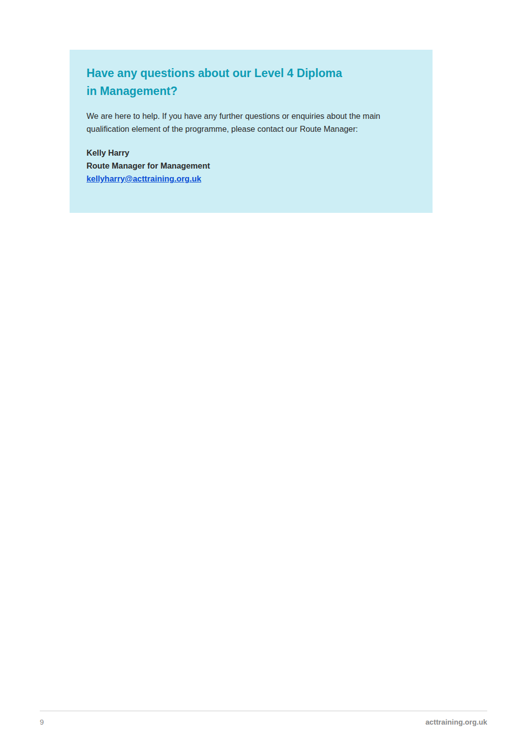Have any questions about our Level 4 Diploma in Management?
We are here to help. If you have any further questions or enquiries about the main qualification element of the programme, please contact our Route Manager:
Kelly Harry Route Manager for Management kellyharry@acttraining.org.uk
9 acttraining.org.uk